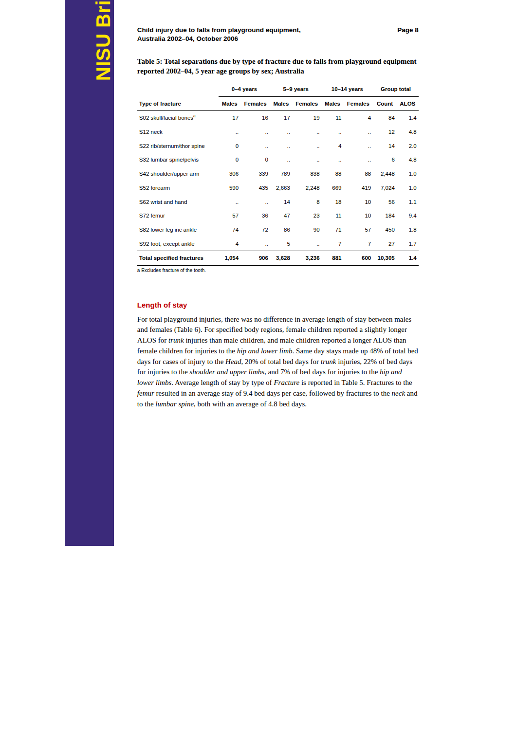NISU Briefing
Child injury due to falls from playground equipment,
Australia 2002–04, October 2006
Page 8
Table 5: Total separations due by type of fracture due to falls from playground equipment reported 2002–04, 5 year age groups by sex; Australia
| | 0–4 years | 5–9 years | 10–14 years | Group total |
| --- | --- | --- | --- | --- |
| Type of fracture | Males | Females | Males | Females | Males | Females | Count | ALOS |
| S02 skull/facial bones a | 17 | 16 | 17 | 19 | 11 | 4 | 84 | 1.4 |
| S12 neck | .. | .. | .. | .. | .. | .. | 12 | 4.8 |
| S22 rib/sternum/thor spine | 0 | .. | .. | .. | 4 | .. | 14 | 2.0 |
| S32 lumbar spine/pelvis | 0 | 0 | .. | .. | .. | .. | 6 | 4.8 |
| S42 shoulder/upper arm | 306 | 339 | 789 | 838 | 88 | 88 | 2,448 | 1.0 |
| S52 forearm | 590 | 435 | 2,663 | 2,248 | 669 | 419 | 7,024 | 1.0 |
| S62 wrist and hand | .. | .. | 14 | 8 | 18 | 10 | 56 | 1.1 |
| S72 femur | 57 | 36 | 47 | 23 | 11 | 10 | 184 | 9.4 |
| S82 lower leg inc ankle | 74 | 72 | 86 | 90 | 71 | 57 | 450 | 1.8 |
| S92 foot, except ankle | 4 | .. | 5 | .. | 7 | 7 | 27 | 1.7 |
| Total specified fractures | 1,054 | 906 | 3,628 | 3,236 | 881 | 600 | 10,305 | 1.4 |
a Excludes fracture of the tooth.
Length of stay
For total playground injuries, there was no difference in average length of stay between males and females (Table 6). For specified body regions, female children reported a slightly longer ALOS for trunk injuries than male children, and male children reported a longer ALOS than female children for injuries to the hip and lower limb. Same day stays made up 48% of total bed days for cases of injury to the Head, 20% of total bed days for trunk injuries, 22% of bed days for injuries to the shoulder and upper limbs, and 7% of bed days for injuries to the hip and lower limbs. Average length of stay by type of Fracture is reported in Table 5. Fractures to the femur resulted in an average stay of 9.4 bed days per case, followed by fractures to the neck and to the lumbar spine, both with an average of 4.8 bed days.